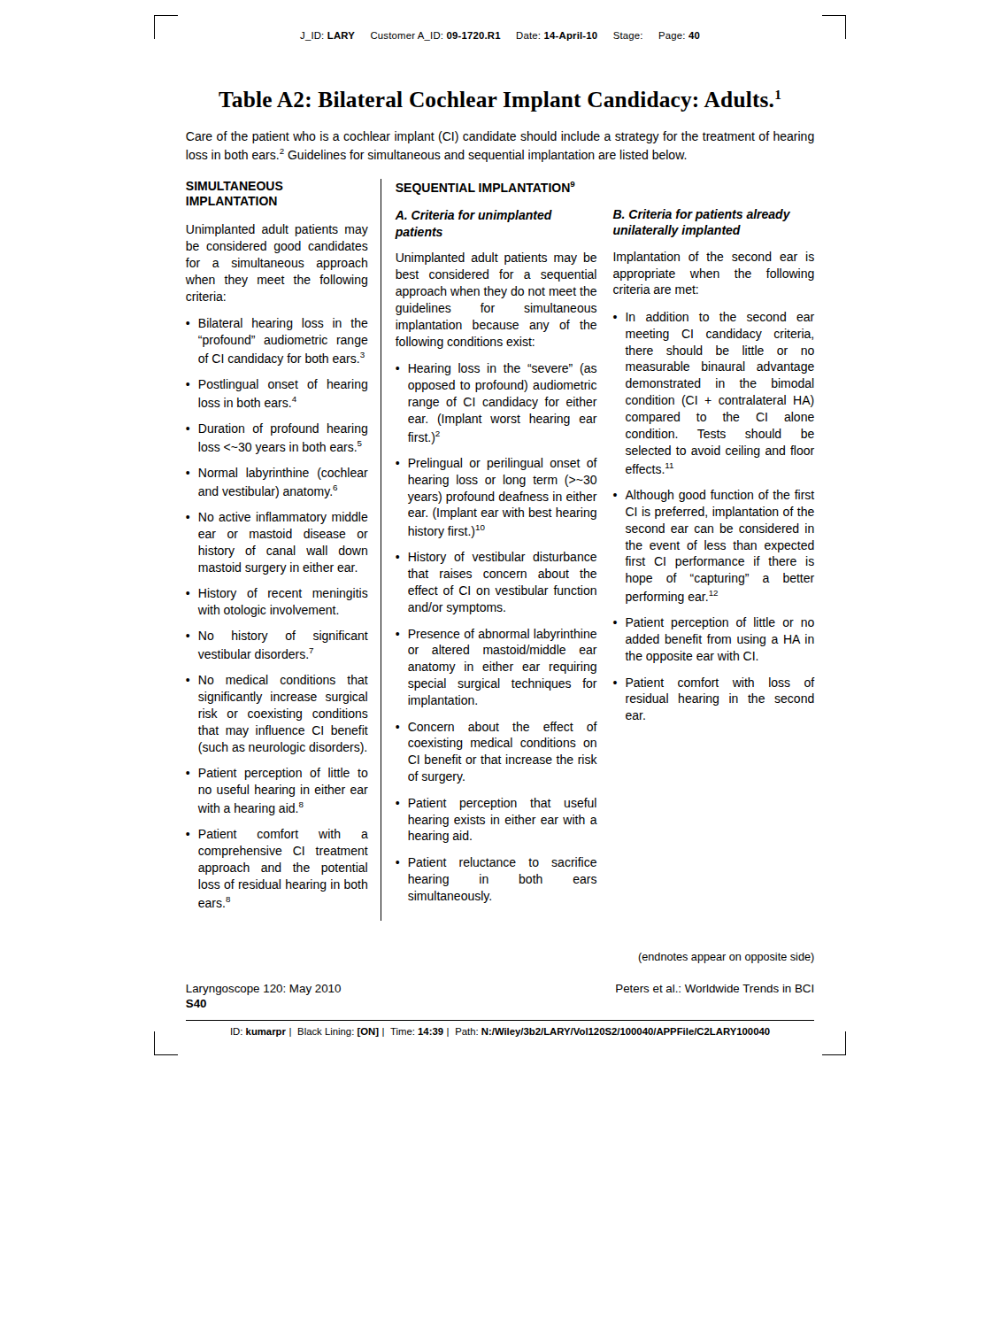J_ID: LARY Customer A_ID: 09-1720.R1 Date: 14-April-10 Stage: Page: 40
Table A2: Bilateral Cochlear Implant Candidacy: Adults.1
Care of the patient who is a cochlear implant (CI) candidate should include a strategy for the treatment of hearing loss in both ears.2 Guidelines for simultaneous and sequential implantation are listed below.
SIMULTANEOUS IMPLANTATION
Unimplanted adult patients may be considered good candidates for a simultaneous approach when they meet the following criteria:
Bilateral hearing loss in the “profound” audiometric range of CI candidacy for both ears.3
Postlingual onset of hearing loss in both ears.4
Duration of profound hearing loss <~30 years in both ears.5
Normal labyrinthine (cochlear and vestibular) anatomy.6
No active inflammatory middle ear or mastoid disease or history of canal wall down mastoid surgery in either ear.
History of recent meningitis with otologic involvement.
No history of significant vestibular disorders.7
No medical conditions that significantly increase surgical risk or coexisting conditions that may influence CI benefit (such as neurologic disorders).
Patient perception of little to no useful hearing in either ear with a hearing aid.8
Patient comfort with a comprehensive CI treatment approach and the potential loss of residual hearing in both ears.8
SEQUENTIAL IMPLANTATION9
A. Criteria for unimplanted patients
Unimplanted adult patients may be best considered for a sequential approach when they do not meet the guidelines for simultaneous implantation because any of the following conditions exist:
Hearing loss in the “severe” (as opposed to profound) audiometric range of CI candidacy for either ear. (Implant worst hearing ear first.)2
Prelingual or perilingual onset of hearing loss or long term (>~30 years) profound deafness in either ear. (Implant ear with best hearing history first.)10
History of vestibular disturbance that raises concern about the effect of CI on vestibular function and/or symptoms.
Presence of abnormal labyrinthine or altered mastoid/middle ear anatomy in either ear requiring special surgical techniques for implantation.
Concern about the effect of coexisting medical conditions on CI benefit or that increase the risk of surgery.
Patient perception that useful hearing exists in either ear with a hearing aid.
Patient reluctance to sacrifice hearing in both ears simultaneously.
B. Criteria for patients already unilaterally implanted
Implantation of the second ear is appropriate when the following criteria are met:
In addition to the second ear meeting CI candidacy criteria, there should be little or no measurable binaural advantage demonstrated in the bimodal condition (CI + contralateral HA) compared to the CI alone condition. Tests should be selected to avoid ceiling and floor effects.11
Although good function of the first CI is preferred, implantation of the second ear can be considered in the event of less than expected first CI performance if there is hope of “capturing” a better performing ear.12
Patient perception of little or no added benefit from using a HA in the opposite ear with CI.
Patient comfort with loss of residual hearing in the second ear.
(endnotes appear on opposite side)
Laryngoscope 120: May 2010
Peters et al.: Worldwide Trends in BCI
S40
ID: kumarpr| Black Lining: [ON]| Time: 14:39| Path: N:/Wiley/3b2/LARY/Vol120S2/100040/APPFile/C2LARY100040